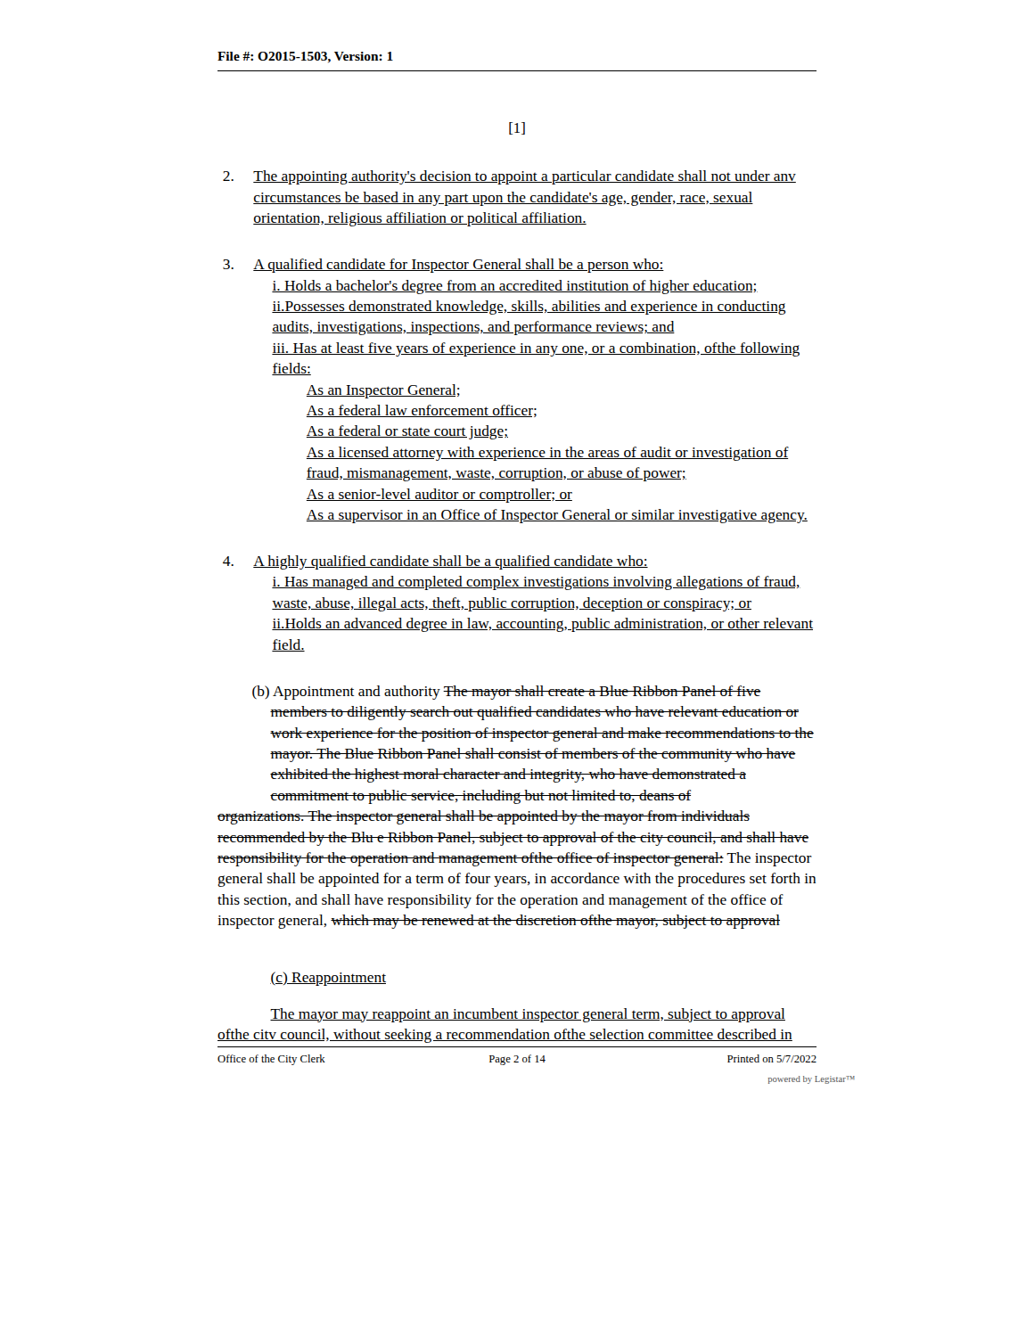File #: O2015-1503, Version: 1
[1]
2. The appointing authority's decision to appoint a particular candidate shall not under anv circumstances be based in any part upon the candidate's age, gender, race, sexual orientation, religious affiliation or political affiliation.
3. A qualified candidate for Inspector General shall be a person who: i. Holds a bachelor's degree from an accredited institution of higher education; ii.Possesses demonstrated knowledge, skills, abilities and experience in conducting audits, investigations, inspections, and performance reviews; and iii. Has at least five years of experience in any one, or a combination, ofthe following fields: As an Inspector General; As a federal law enforcement officer; As a federal or state court judge; As a licensed attorney with experience in the areas of audit or investigation of fraud, mismanagement, waste, corruption, or abuse of power; As a senior-level auditor or comptroller; or As a supervisor in an Office of Inspector General or similar investigative agency.
4. A highly qualified candidate shall be a qualified candidate who: i. Has managed and completed complex investigations involving allegations of fraud, waste, abuse, illegal acts, theft, public corruption, deception or conspiracy; or ii.Holds an advanced degree in law, accounting, public administration, or other relevant field.
(b) Appointment and authority The mayor shall create a Blue Ribbon Panel of five members to diligently search out qualified candidates who have relevant education or work experience for the position of inspector general and make recommendations to the mayor. The Blue Ribbon Panel shall consist of members of the community who have exhibited the highest moral character and integrity, who have demonstrated a commitment to public service, including but not limited to, deans of
organizations. The inspector general shall be appointed by the mayor from individuals recommended by the Blu e Ribbon Panel, subject to approval of the city council, and shall have responsibility for the operation and management ofthe office of inspector general: The inspector general shall be appointed for a term of four years, in accordance with the procedures set forth in this section, and shall have responsibility for the operation and management of the office of inspector general, which may be renewed at the discretion ofthe mayor, subject to approval
(c) Reappointment
The mayor may reappoint an incumbent inspector general term, subject to approval ofthe citv council, without seeking a recommendation ofthe selection committee described in
Office of the City Clerk
Page 2 of 14
Printed on 5/7/2022
powered by Legistar™